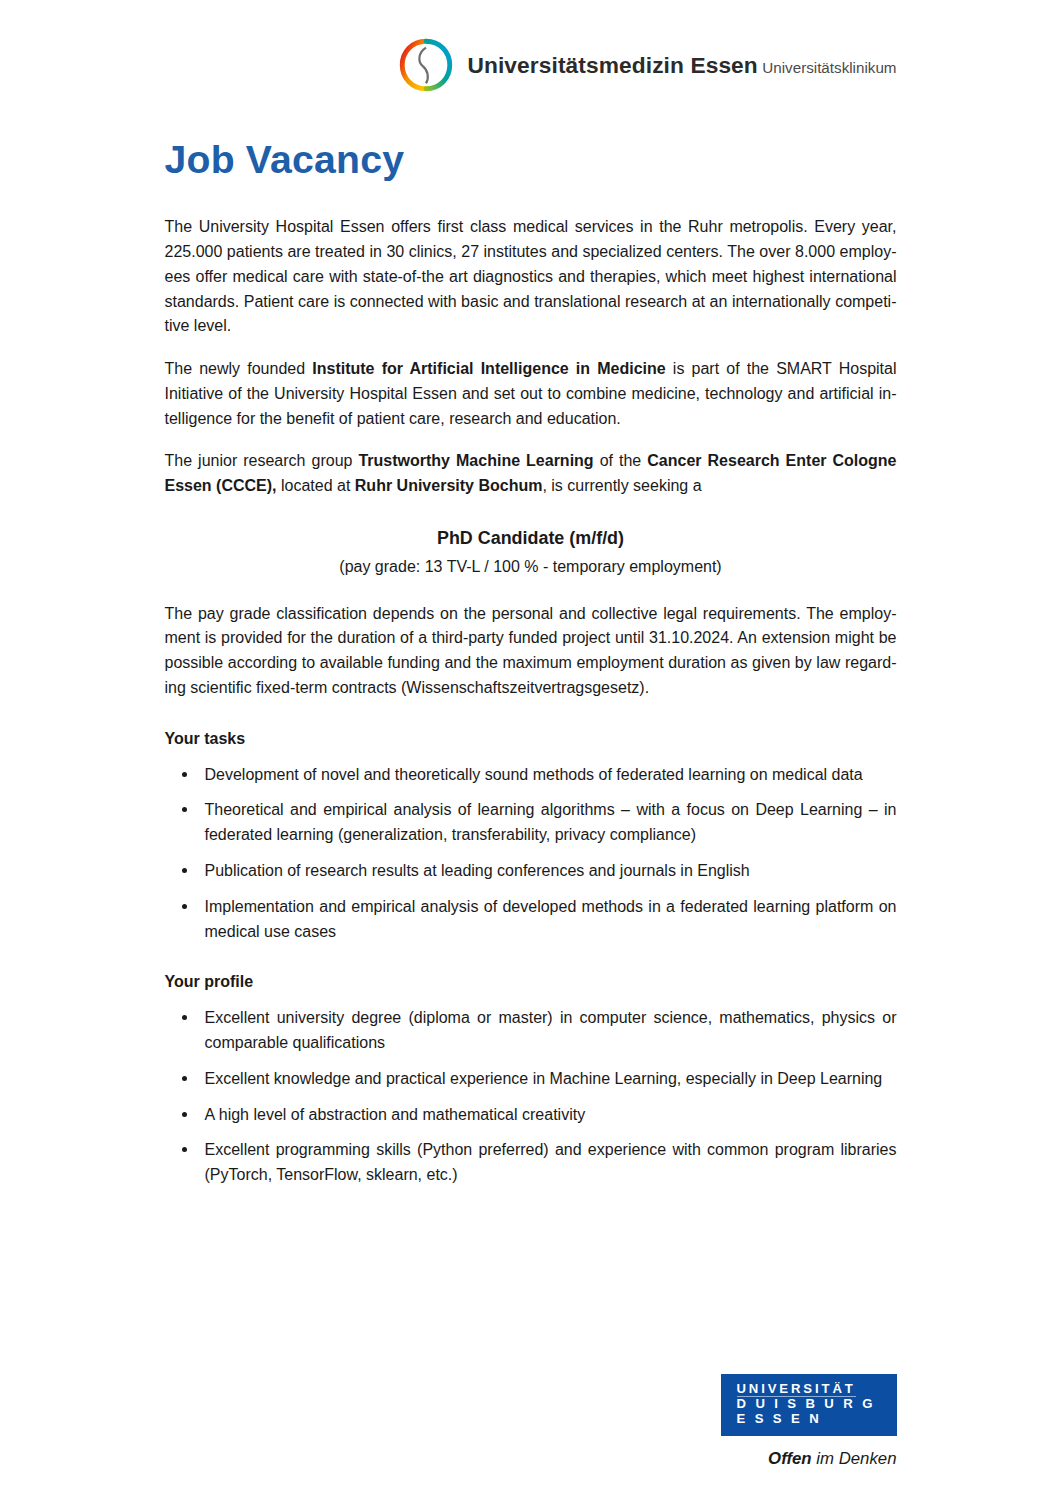Universitätsmedizin Essen Universitätsklinikum
Job Vacancy
The University Hospital Essen offers first class medical services in the Ruhr metropolis. Every year, 225.000 patients are treated in 30 clinics, 27 institutes and specialized centers. The over 8.000 employees offer medical care with state-of-the art diagnostics and therapies, which meet highest international standards. Patient care is connected with basic and translational research at an internationally competitive level.
The newly founded Institute for Artificial Intelligence in Medicine is part of the SMART Hospital Initiative of the University Hospital Essen and set out to combine medicine, technology and artificial intelligence for the benefit of patient care, research and education.
The junior research group Trustworthy Machine Learning of the Cancer Research Enter Cologne Essen (CCCE), located at Ruhr University Bochum, is currently seeking a
PhD Candidate (m/f/d) (pay grade: 13 TV-L / 100 % - temporary employment)
The pay grade classification depends on the personal and collective legal requirements. The employment is provided for the duration of a third-party funded project until 31.10.2024. An extension might be possible according to available funding and the maximum employment duration as given by law regarding scientific fixed-term contracts (Wissenschaftszeitvertragsgesetz).
Your tasks
Development of novel and theoretically sound methods of federated learning on medical data
Theoretical and empirical analysis of learning algorithms – with a focus on Deep Learning – in federated learning (generalization, transferability, privacy compliance)
Publication of research results at leading conferences and journals in English
Implementation and empirical analysis of developed methods in a federated learning platform on medical use cases
Your profile
Excellent university degree (diploma or master) in computer science, mathematics, physics or comparable qualifications
Excellent knowledge and practical experience in Machine Learning, especially in Deep Learning
A high level of abstraction and mathematical creativity
Excellent programming skills (Python preferred) and experience with common program libraries (PyTorch, TensorFlow, sklearn, etc.)
UNIVERSITÄT D U I S B U R G E S S E N
Offen im Denken